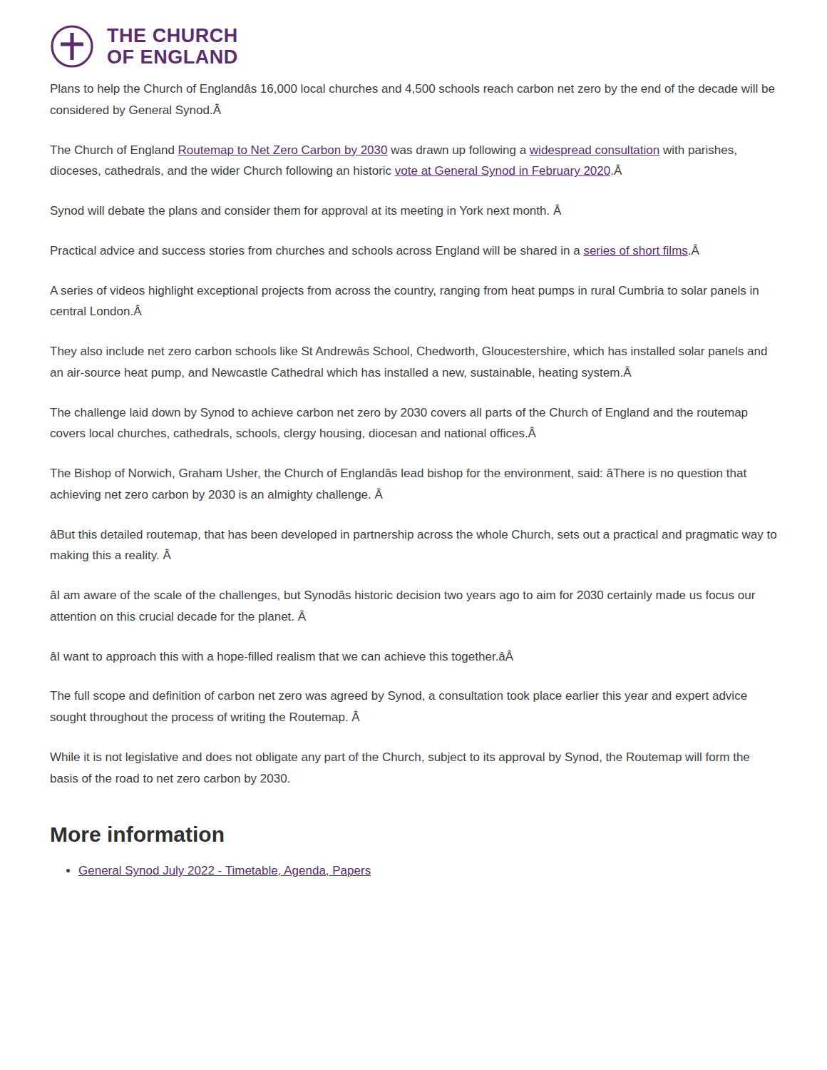The Church
of England
Plans to help the Church of Englandâs 16,000 local churches and 4,500 schools reach carbon net zero by the end of the decade will be considered by General Synod.Â
The Church of England Routemap to Net Zero Carbon by 2030 was drawn up following a widespread consultation with parishes, dioceses, cathedrals, and the wider Church following an historic vote at General Synod in February 2020.Â
Synod will debate the plans and consider them for approval at its meeting in York next month. Â
Practical advice and success stories from churches and schools across England will be shared in a series of short films.Â
A series of videos highlight exceptional projects from across the country, ranging from heat pumps in rural Cumbria to solar panels in central London.Â
They also include net zero carbon schools like St Andrewâs School, Chedworth, Gloucestershire, which has installed solar panels and an air-source heat pump, and Newcastle Cathedral which has installed a new, sustainable, heating system.Â
The challenge laid down by Synod to achieve carbon net zero by 2030 covers all parts of the Church of England and the routemap covers local churches, cathedrals, schools, clergy housing, diocesan and national offices.Â
The Bishop of Norwich, Graham Usher, the Church of Englandâs lead bishop for the environment, said: âThere is no question that achieving net zero carbon by 2030 is an almighty challenge. Â
âBut this detailed routemap, that has been developed in partnership across the whole Church, sets out a practical and pragmatic way to making this a reality. Â
âI am aware of the scale of the challenges, but Synodâs historic decision two years ago to aim for 2030 certainly made us focus our attention on this crucial decade for the planet. Â
âI want to approach this with a hope-filled realism that we can achieve this together.âÂ
The full scope and definition of carbon net zero was agreed by Synod, a consultation took place earlier this year and expert advice sought throughout the process of writing the Routemap. Â
While it is not legislative and does not obligate any part of the Church, subject to its approval by Synod, the Routemap will form the basis of the road to net zero carbon by 2030.
More information
General Synod July 2022 - Timetable, Agenda, Papers